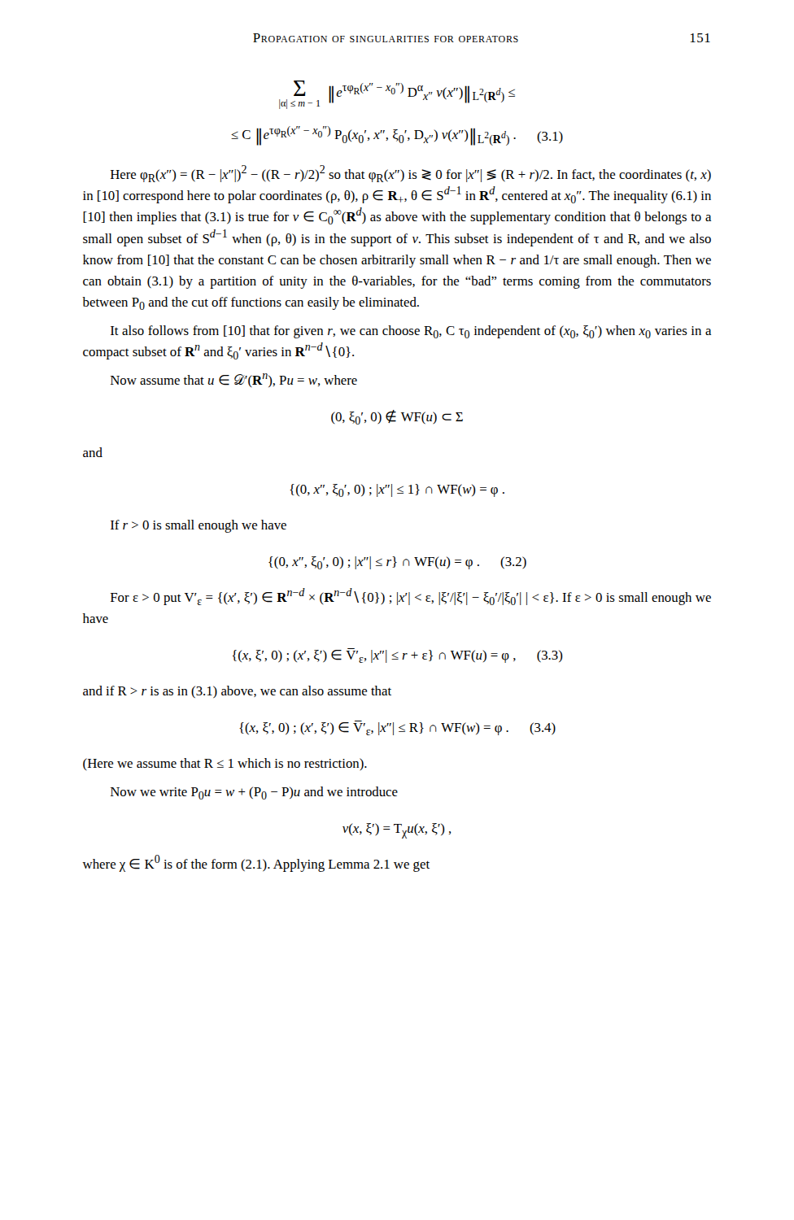Propagation of singularities for operators 151
Σ|α| ≤ m − 1 ∥eτφR(x″ − x0″) Dαx″ v(x″)∥L2(Rd) ≤
≤ C ∥eτφR(x″ − x0″) P0(x0′, x″, ξ0′, Dx″) v(x″)∥L2(Rd) .
(3.1)
Here φR(x″) = (R − |x″|)2 − ((R − r)/2)2 so that φR(x″) is ≷ 0 for |x″| ≶ (R + r)/2. In fact, the coordinates (t, x) in [10] correspond here to polar coordinates (ρ, θ), ρ ∈ R+, θ ∈ Sd−1 in Rd, centered at x0″. The inequality (6.1) in [10] then implies that (3.1) is true for v ∈ C0∞(Rd) as above with the supplementary condition that θ belongs to a small open subset of Sd−1 when (ρ, θ) is in the support of v. This subset is independent of τ and R, and we also know from [10] that the constant C can be chosen arbitrarily small when R − r and 1/τ are small enough. Then we can obtain (3.1) by a partition of unity in the θ-variables, for the “bad” terms coming from the commutators between P0 and the cut off functions can easily be eliminated.
It also follows from [10] that for given r, we can choose R0, C τ0 independent of (x0, ξ0′) when x0 varies in a compact subset of Rn and ξ0′ varies in Rn−d∖{0}.
Now assume that u ∈ 𝒟′(Rn), Pu = w, where
(0, ξ0′, 0) ∉ WF(u) ⊂ Σ
and
{(0, x″, ξ0′, 0) ; |x″| ≤ 1} ∩ WF(w) = φ .
If r > 0 is small enough we have
{(0, x″, ξ0′, 0) ; |x″| ≤ r} ∩ WF(u) = φ .
(3.2)
For ε > 0 put V′ε = {(x′, ξ′) ∈ Rn−d × (Rn−d∖{0}) ; |x′| < ε, |ξ′/|ξ′| − ξ0′/|ξ0′| | < ε}. If ε > 0 is small enough we have
{(x, ξ′, 0) ; (x′, ξ′) ∈ V̅′ε, |x″| ≤ r + ε} ∩ WF(u) = φ ,
(3.3)
and if R > r is as in (3.1) above, we can also assume that
{(x, ξ′, 0) ; (x′, ξ′) ∈ V̅′ε, |x″| ≤ R} ∩ WF(w) = φ .
(3.4)
(Here we assume that R ≤ 1 which is no restriction).
Now we write P0u = w + (P0 − P)u and we introduce
v(x, ξ′) = Tχu(x, ξ′) ,
where χ ∈ K0 is of the form (2.1). Applying Lemma 2.1 we get